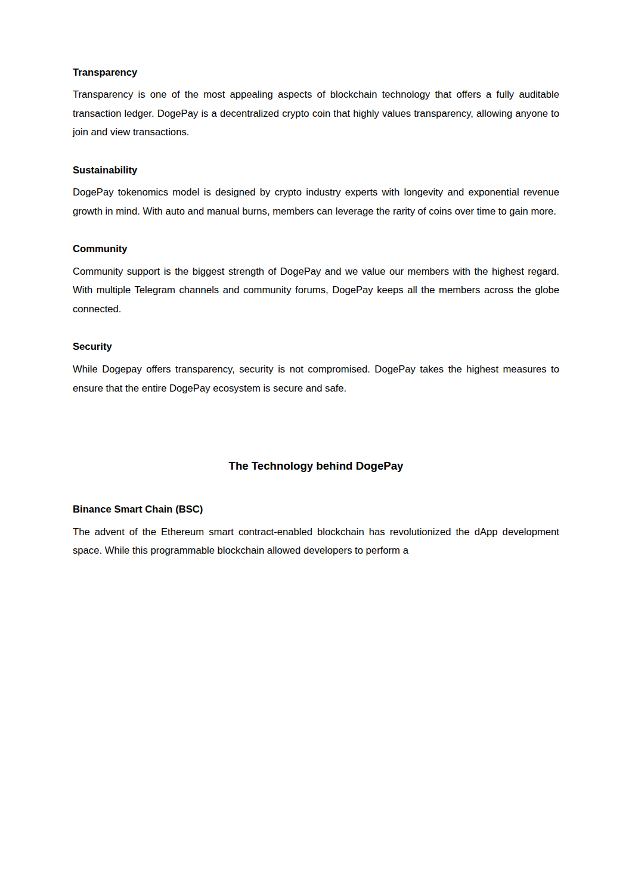Transparency
Transparency is one of the most appealing aspects of blockchain technology that offers a fully auditable transaction ledger. DogePay is a decentralized crypto coin that highly values transparency, allowing anyone to join and view transactions.
Sustainability
DogePay tokenomics model is designed by crypto industry experts with longevity and exponential revenue growth in mind. With auto and manual burns, members can leverage the rarity of coins over time to gain more.
Community
Community support is the biggest strength of DogePay and we value our members with the highest regard. With multiple Telegram channels and community forums, DogePay keeps all the members across the globe connected.
Security
While Dogepay offers transparency, security is not compromised. DogePay takes the highest measures to ensure that the entire DogePay ecosystem is secure and safe.
The Technology behind DogePay
Binance Smart Chain (BSC)
The advent of the Ethereum smart contract-enabled blockchain has revolutionized the dApp development space. While this programmable blockchain allowed developers to perform a